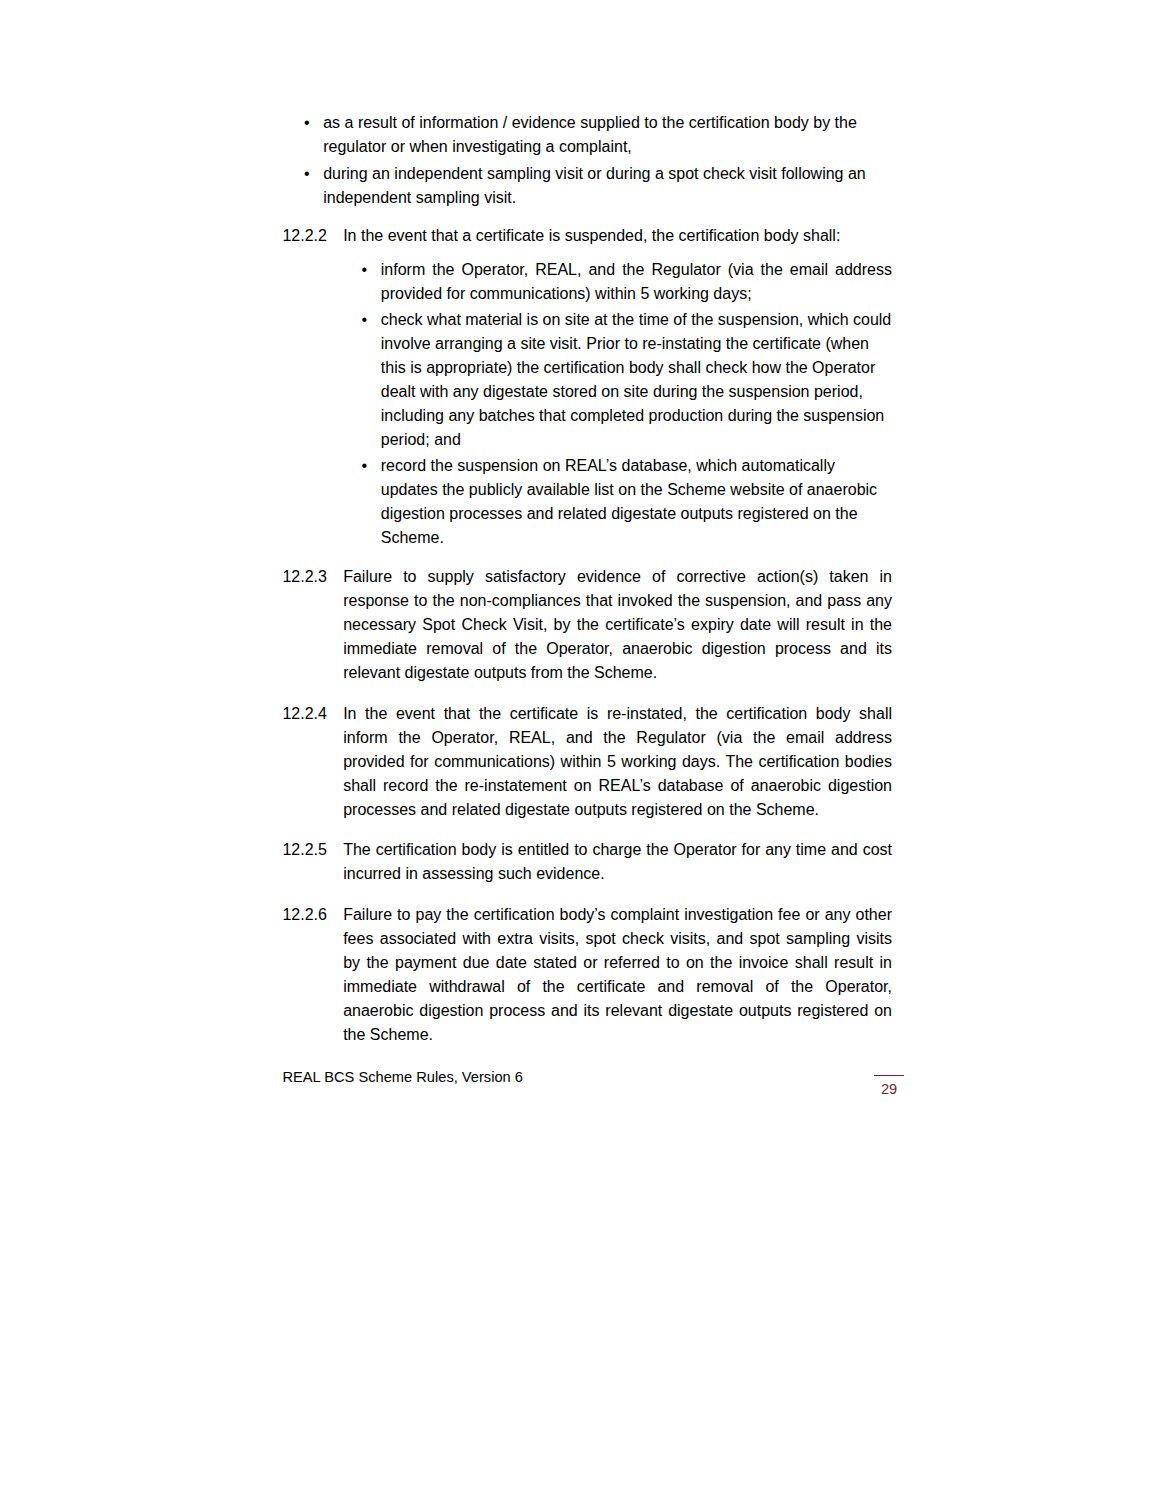as a result of information / evidence supplied to the certification body by the regulator or when investigating a complaint,
during an independent sampling visit or during a spot check visit following an independent sampling visit.
12.2.2
In the event that a certificate is suspended, the certification body shall:
inform the Operator, REAL, and the Regulator (via the email address provided for communications) within 5 working days;
check what material is on site at the time of the suspension, which could involve arranging a site visit. Prior to re-instating the certificate (when this is appropriate) the certification body shall check how the Operator dealt with any digestate stored on site during the suspension period, including any batches that completed production during the suspension period; and
record the suspension on REAL’s database, which automatically updates the publicly available list on the Scheme website of anaerobic digestion processes and related digestate outputs registered on the Scheme.
12.2.3
Failure to supply satisfactory evidence of corrective action(s) taken in response to the non-compliances that invoked the suspension, and pass any necessary Spot Check Visit, by the certificate’s expiry date will result in the immediate removal of the Operator, anaerobic digestion process and its relevant digestate outputs from the Scheme.
12.2.4
In the event that the certificate is re-instated, the certification body shall inform the Operator, REAL, and the Regulator (via the email address provided for communications) within 5 working days. The certification bodies shall record the re-instatement on REAL’s database of anaerobic digestion processes and related digestate outputs registered on the Scheme.
12.2.5
The certification body is entitled to charge the Operator for any time and cost incurred in assessing such evidence.
12.2.6
Failure to pay the certification body’s complaint investigation fee or any other fees associated with extra visits, spot check visits, and spot sampling visits by the payment due date stated or referred to on the invoice shall result in immediate withdrawal of the certificate and removal of the Operator, anaerobic digestion process and its relevant digestate outputs registered on the Scheme.
REAL BCS Scheme Rules, Version 6
29